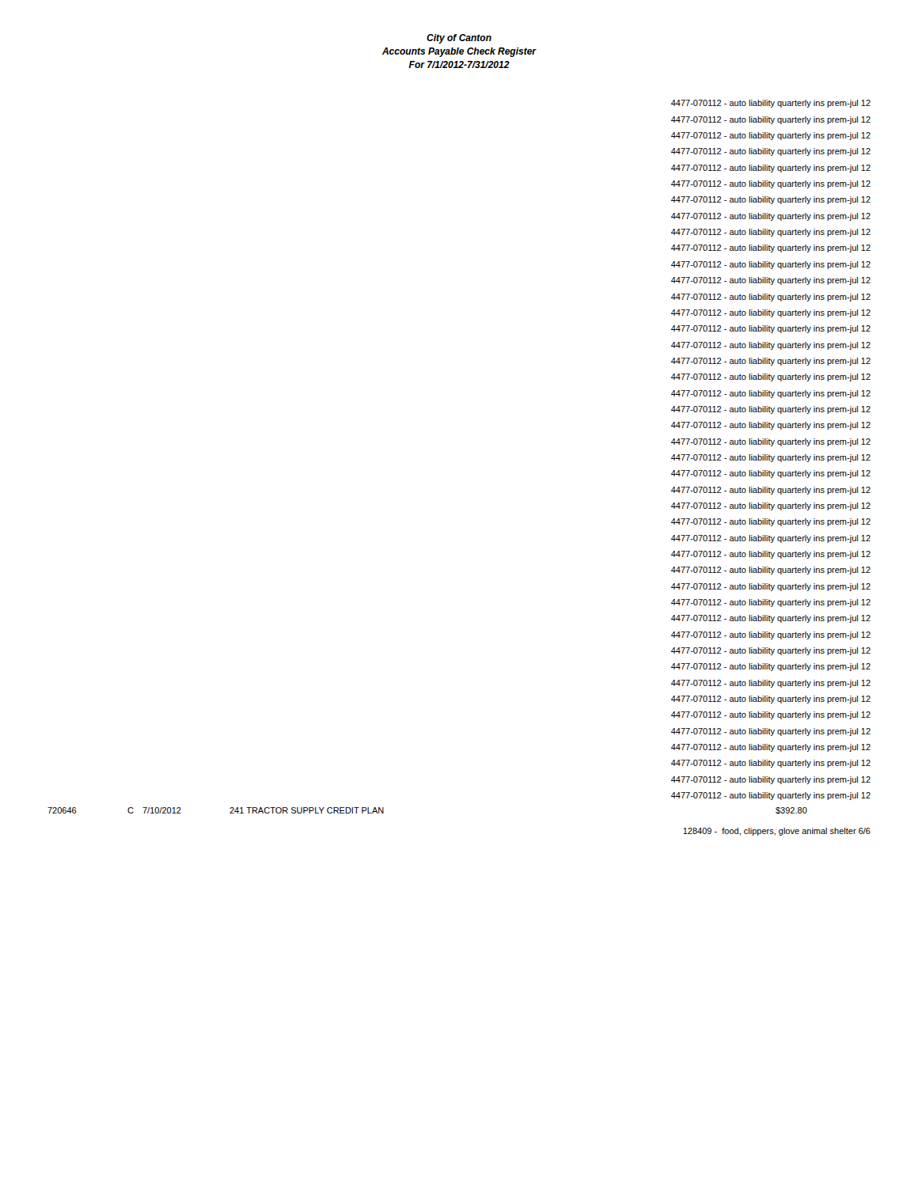City of Canton
Accounts Payable Check Register
For 7/1/2012-7/31/2012
4477-070112 - auto liability quarterly ins prem-jul 12
4477-070112 - auto liability quarterly ins prem-jul 12
4477-070112 - auto liability quarterly ins prem-jul 12
4477-070112 - auto liability quarterly ins prem-jul 12
4477-070112 - auto liability quarterly ins prem-jul 12
4477-070112 - auto liability quarterly ins prem-jul 12
4477-070112 - auto liability quarterly ins prem-jul 12
4477-070112 - auto liability quarterly ins prem-jul 12
4477-070112 - auto liability quarterly ins prem-jul 12
4477-070112 - auto liability quarterly ins prem-jul 12
4477-070112 - auto liability quarterly ins prem-jul 12
4477-070112 - auto liability quarterly ins prem-jul 12
4477-070112 - auto liability quarterly ins prem-jul 12
4477-070112 - auto liability quarterly ins prem-jul 12
4477-070112 - auto liability quarterly ins prem-jul 12
4477-070112 - auto liability quarterly ins prem-jul 12
4477-070112 - auto liability quarterly ins prem-jul 12
4477-070112 - auto liability quarterly ins prem-jul 12
4477-070112 - auto liability quarterly ins prem-jul 12
4477-070112 - auto liability quarterly ins prem-jul 12
4477-070112 - auto liability quarterly ins prem-jul 12
4477-070112 - auto liability quarterly ins prem-jul 12
4477-070112 - auto liability quarterly ins prem-jul 12
4477-070112 - auto liability quarterly ins prem-jul 12
4477-070112 - auto liability quarterly ins prem-jul 12
4477-070112 - auto liability quarterly ins prem-jul 12
4477-070112 - auto liability quarterly ins prem-jul 12
4477-070112 - auto liability quarterly ins prem-jul 12
4477-070112 - auto liability quarterly ins prem-jul 12
4477-070112 - auto liability quarterly ins prem-jul 12
4477-070112 - auto liability quarterly ins prem-jul 12
4477-070112 - auto liability quarterly ins prem-jul 12
4477-070112 - auto liability quarterly ins prem-jul 12
4477-070112 - auto liability quarterly ins prem-jul 12
4477-070112 - auto liability quarterly ins prem-jul 12
4477-070112 - auto liability quarterly ins prem-jul 12
4477-070112 - auto liability quarterly ins prem-jul 12
4477-070112 - auto liability quarterly ins prem-jul 12
4477-070112 - auto liability quarterly ins prem-jul 12
4477-070112 - auto liability quarterly ins prem-jul 12
4477-070112 - auto liability quarterly ins prem-jul 12
4477-070112 - auto liability quarterly ins prem-jul 12
4477-070112 - auto liability quarterly ins prem-jul 12
4477-070112 - auto liability quarterly ins prem-jul 12
720646
C
7/10/2012
241 TRACTOR SUPPLY CREDIT PLAN
$392.80
128409 - food, clippers, glove animal shelter 6/6